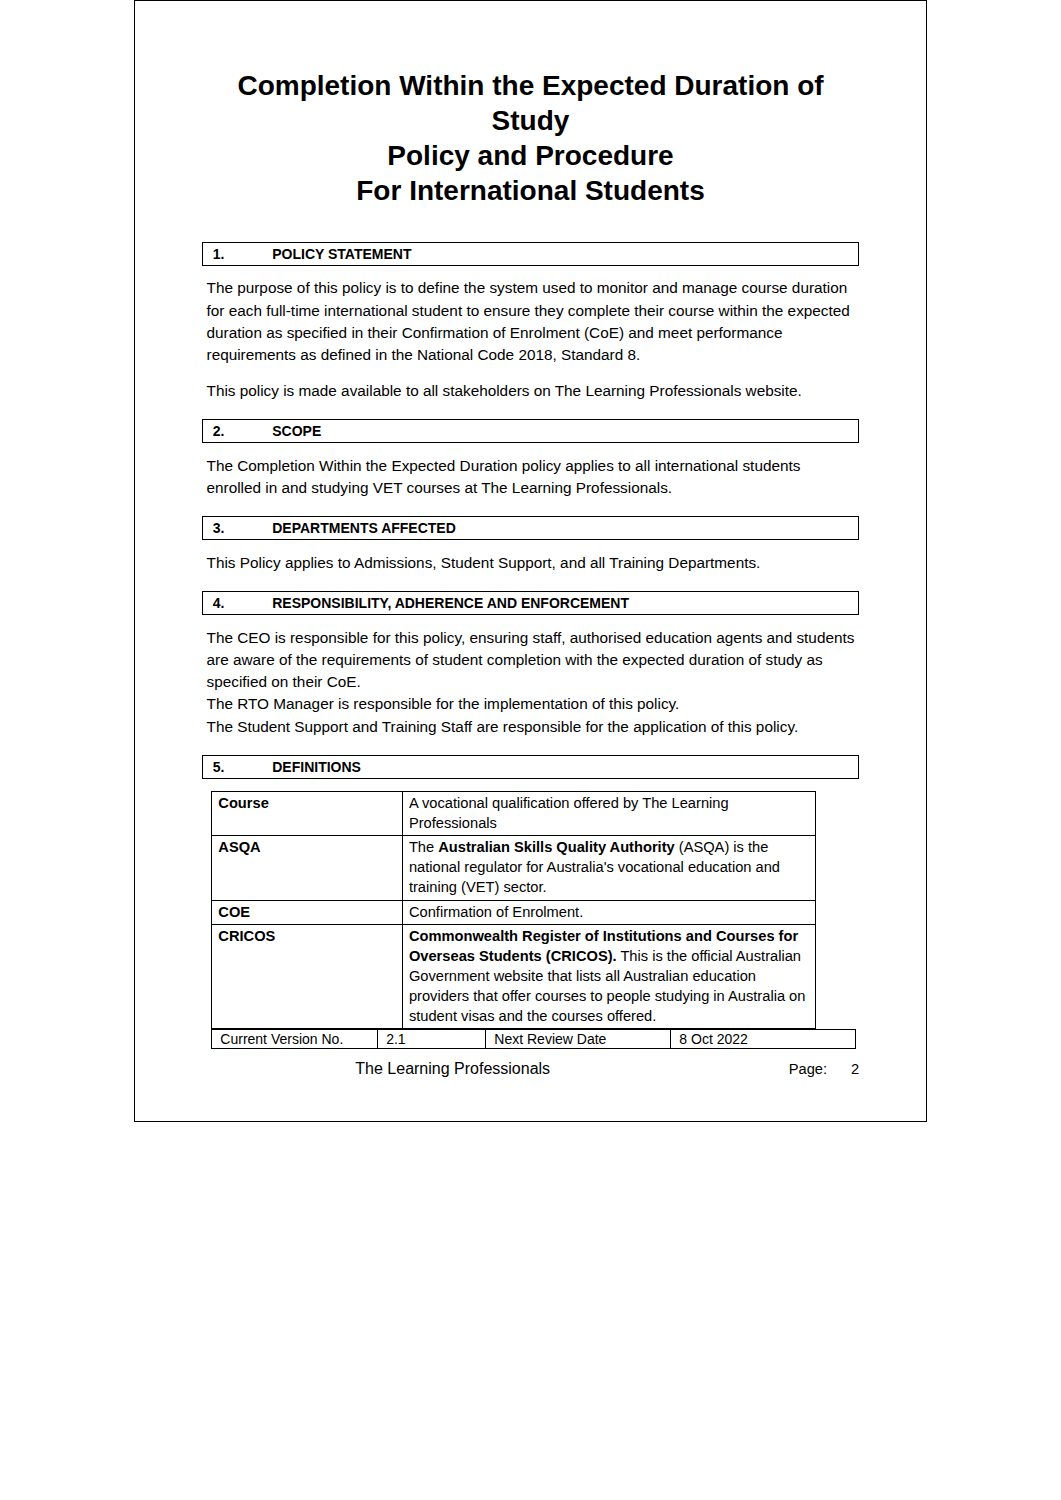Completion Within the Expected Duration of Study
Policy and Procedure
For International Students
1. POLICY STATEMENT
The purpose of this policy is to define the system used to monitor and manage course duration for each full-time international student to ensure they complete their course within the expected duration as specified in their Confirmation of Enrolment (CoE) and meet performance requirements as defined in the National Code 2018, Standard 8.
This policy is made available to all stakeholders on The Learning Professionals website.
2. SCOPE
The Completion Within the Expected Duration policy applies to all international students enrolled in and studying VET courses at The Learning Professionals.
3. DEPARTMENTS AFFECTED
This Policy applies to Admissions, Student Support, and all Training Departments.
4. RESPONSIBILITY, ADHERENCE AND ENFORCEMENT
The CEO is responsible for this policy, ensuring staff, authorised education agents and students are aware of the requirements of student completion with the expected duration of study as specified on their CoE.
The RTO Manager is responsible for the implementation of this policy.
The Student Support and Training Staff are responsible for the application of this policy.
5. DEFINITIONS
| Course | A vocational qualification offered by The Learning Professionals |
| ASQA | The Australian Skills Quality Authority (ASQA) is the national regulator for Australia's vocational education and training (VET) sector. |
| COE | Confirmation of Enrolment. |
| CRICOS | Commonwealth Register of Institutions and Courses for Overseas Students (CRICOS). This is the official Australian Government website that lists all Australian education providers that offer courses to people studying in Australia on student visas and the courses offered. |
| Current Version No. | 2.1 | Next Review Date | 8 Oct 2022 |
The Learning Professionals Page:2